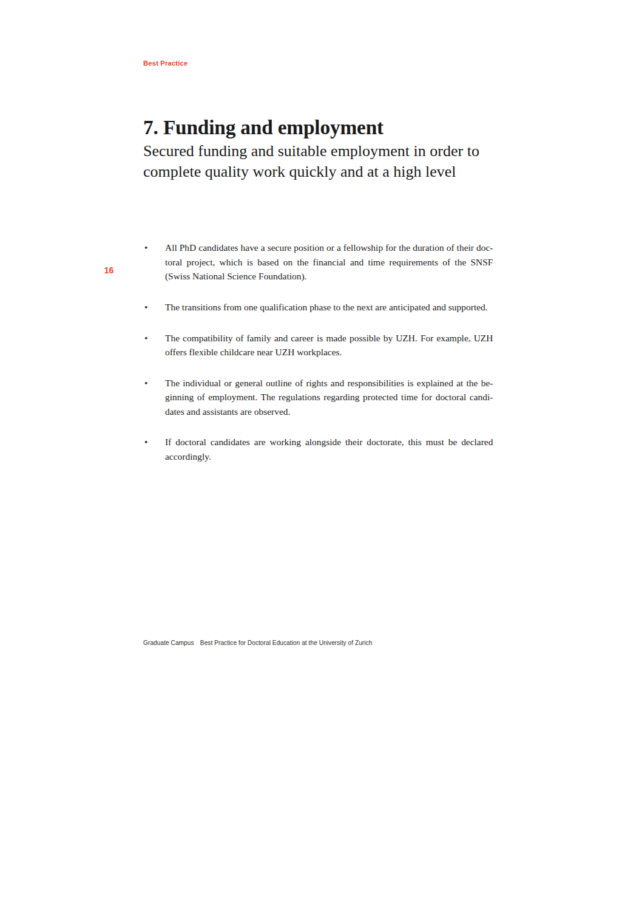Best Practice
7. Funding and employment
Secured funding and suitable employment in order to complete quality work quickly and at a high level
All PhD candidates have a secure position or a fellowship for the duration of their doctoral project, which is based on the financial and time requirements of the SNSF (Swiss National Science Foundation).
The transitions from one qualification phase to the next are anticipated and supported.
The compatibility of family and career is made possible by UZH. For example, UZH offers flexible childcare near UZH workplaces.
The individual or general outline of rights and responsibilities is explained at the beginning of employment. The regulations regarding protected time for doctoral candidates and assistants are observed.
If doctoral candidates are working alongside their doctorate, this must be declared accordingly.
16
Graduate Campus Best Practice for Doctoral Education at the University of Zurich